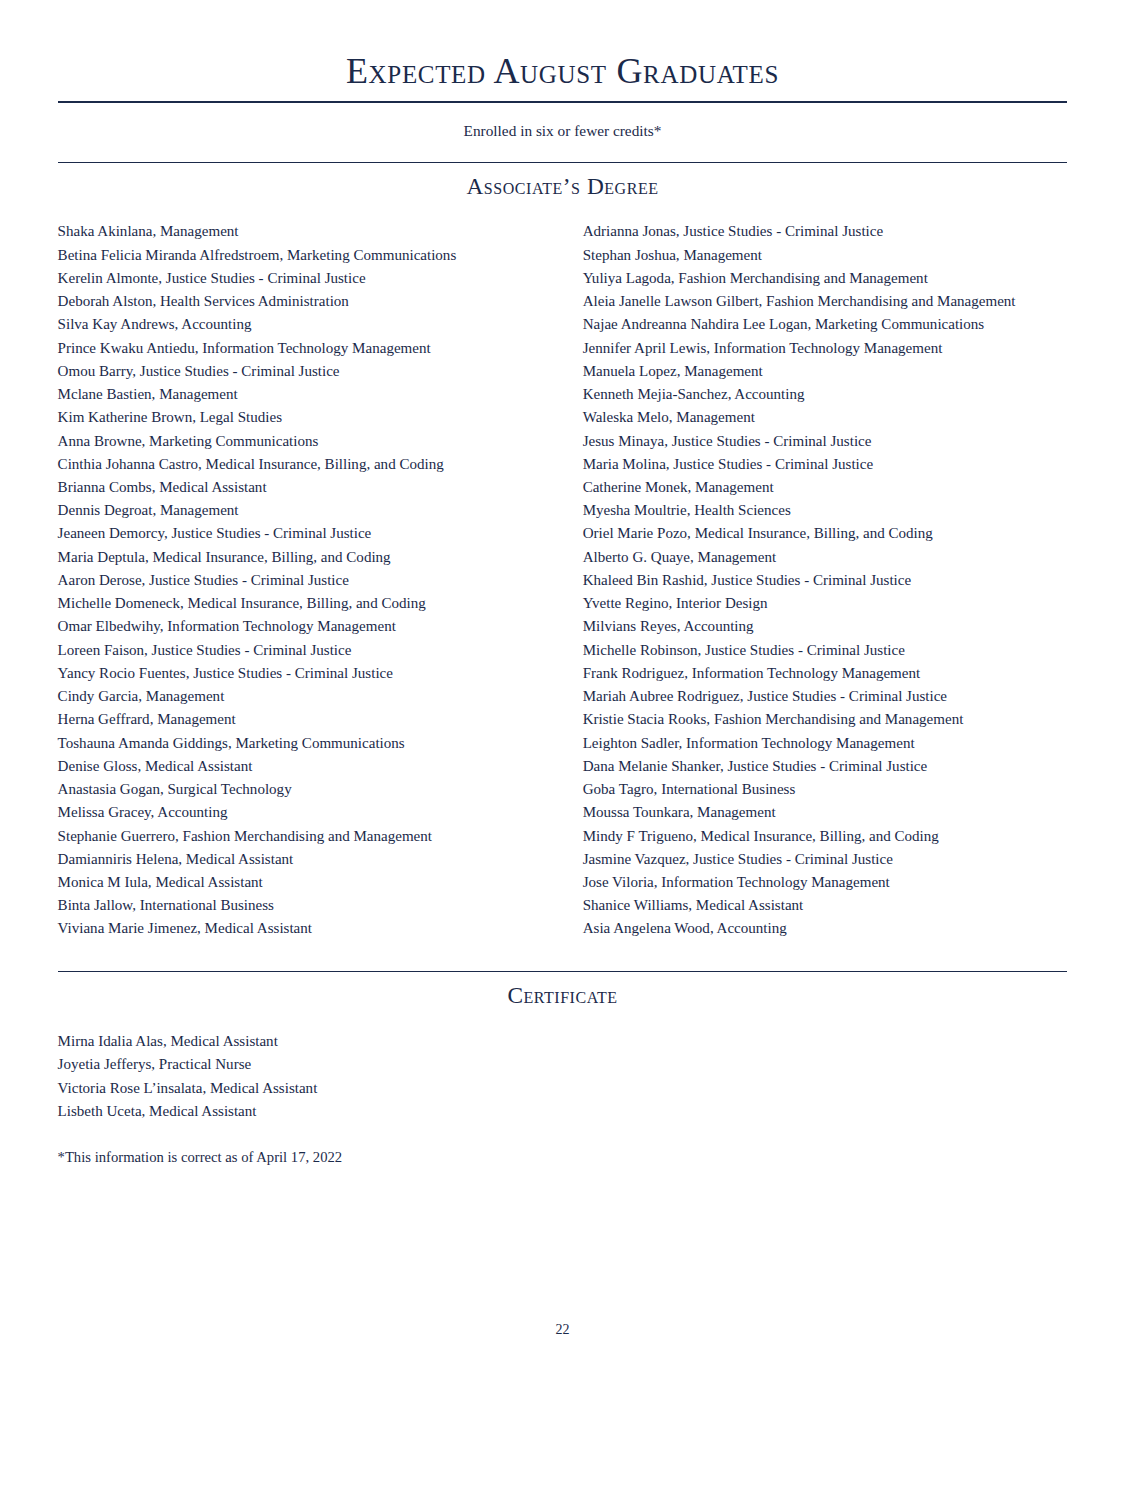Expected August Graduates
Enrolled in six or fewer credits*
Associate’s Degree
Shaka Akinlana, Management
Betina Felicia Miranda Alfredstroem, Marketing Communications
Kerelin Almonte, Justice Studies - Criminal Justice
Deborah Alston, Health Services Administration
Silva Kay Andrews, Accounting
Prince Kwaku Antiedu, Information Technology Management
Omou Barry, Justice Studies - Criminal Justice
Mclane Bastien, Management
Kim Katherine Brown, Legal Studies
Anna Browne, Marketing Communications
Cinthia Johanna Castro, Medical Insurance, Billing, and Coding
Brianna Combs, Medical Assistant
Dennis Degroat, Management
Jeaneen Demorcy, Justice Studies - Criminal Justice
Maria Deptula, Medical Insurance, Billing, and Coding
Aaron Derose, Justice Studies - Criminal Justice
Michelle Domeneck, Medical Insurance, Billing, and Coding
Omar Elbedwihy, Information Technology Management
Loreen Faison, Justice Studies - Criminal Justice
Yancy Rocio Fuentes, Justice Studies - Criminal Justice
Cindy Garcia, Management
Herna Geffrard, Management
Toshauna Amanda Giddings, Marketing Communications
Denise Gloss, Medical Assistant
Anastasia Gogan, Surgical Technology
Melissa Gracey, Accounting
Stephanie Guerrero, Fashion Merchandising and Management
Damianniris Helena, Medical Assistant
Monica M Iula, Medical Assistant
Binta Jallow, International Business
Viviana Marie Jimenez, Medical Assistant
Adrianna Jonas, Justice Studies - Criminal Justice
Stephan Joshua, Management
Yuliya Lagoda, Fashion Merchandising and Management
Aleia Janelle Lawson Gilbert, Fashion Merchandising and Management
Najae Andreanna Nahdira Lee Logan, Marketing Communications
Jennifer April Lewis, Information Technology Management
Manuela Lopez, Management
Kenneth Mejia-Sanchez, Accounting
Waleska Melo, Management
Jesus Minaya, Justice Studies - Criminal Justice
Maria Molina, Justice Studies - Criminal Justice
Catherine Monek, Management
Myesha Moultrie, Health Sciences
Oriel Marie Pozo, Medical Insurance, Billing, and Coding
Alberto G. Quaye, Management
Khaleed Bin Rashid, Justice Studies - Criminal Justice
Yvette Regino, Interior Design
Milvians Reyes, Accounting
Michelle Robinson, Justice Studies - Criminal Justice
Frank Rodriguez, Information Technology Management
Mariah Aubree Rodriguez, Justice Studies - Criminal Justice
Kristie Stacia Rooks, Fashion Merchandising and Management
Leighton Sadler, Information Technology Management
Dana Melanie Shanker, Justice Studies - Criminal Justice
Goba Tagro, International Business
Moussa Tounkara, Management
Mindy F Trigueno, Medical Insurance, Billing, and Coding
Jasmine Vazquez, Justice Studies - Criminal Justice
Jose Viloria, Information Technology Management
Shanice Williams, Medical Assistant
Asia Angelena Wood, Accounting
Certificate
Mirna Idalia Alas, Medical Assistant
Joyetia Jefferys, Practical Nurse
Victoria Rose L’insalata, Medical Assistant
Lisbeth Uceta, Medical Assistant
*This information is correct as of April 17, 2022
22